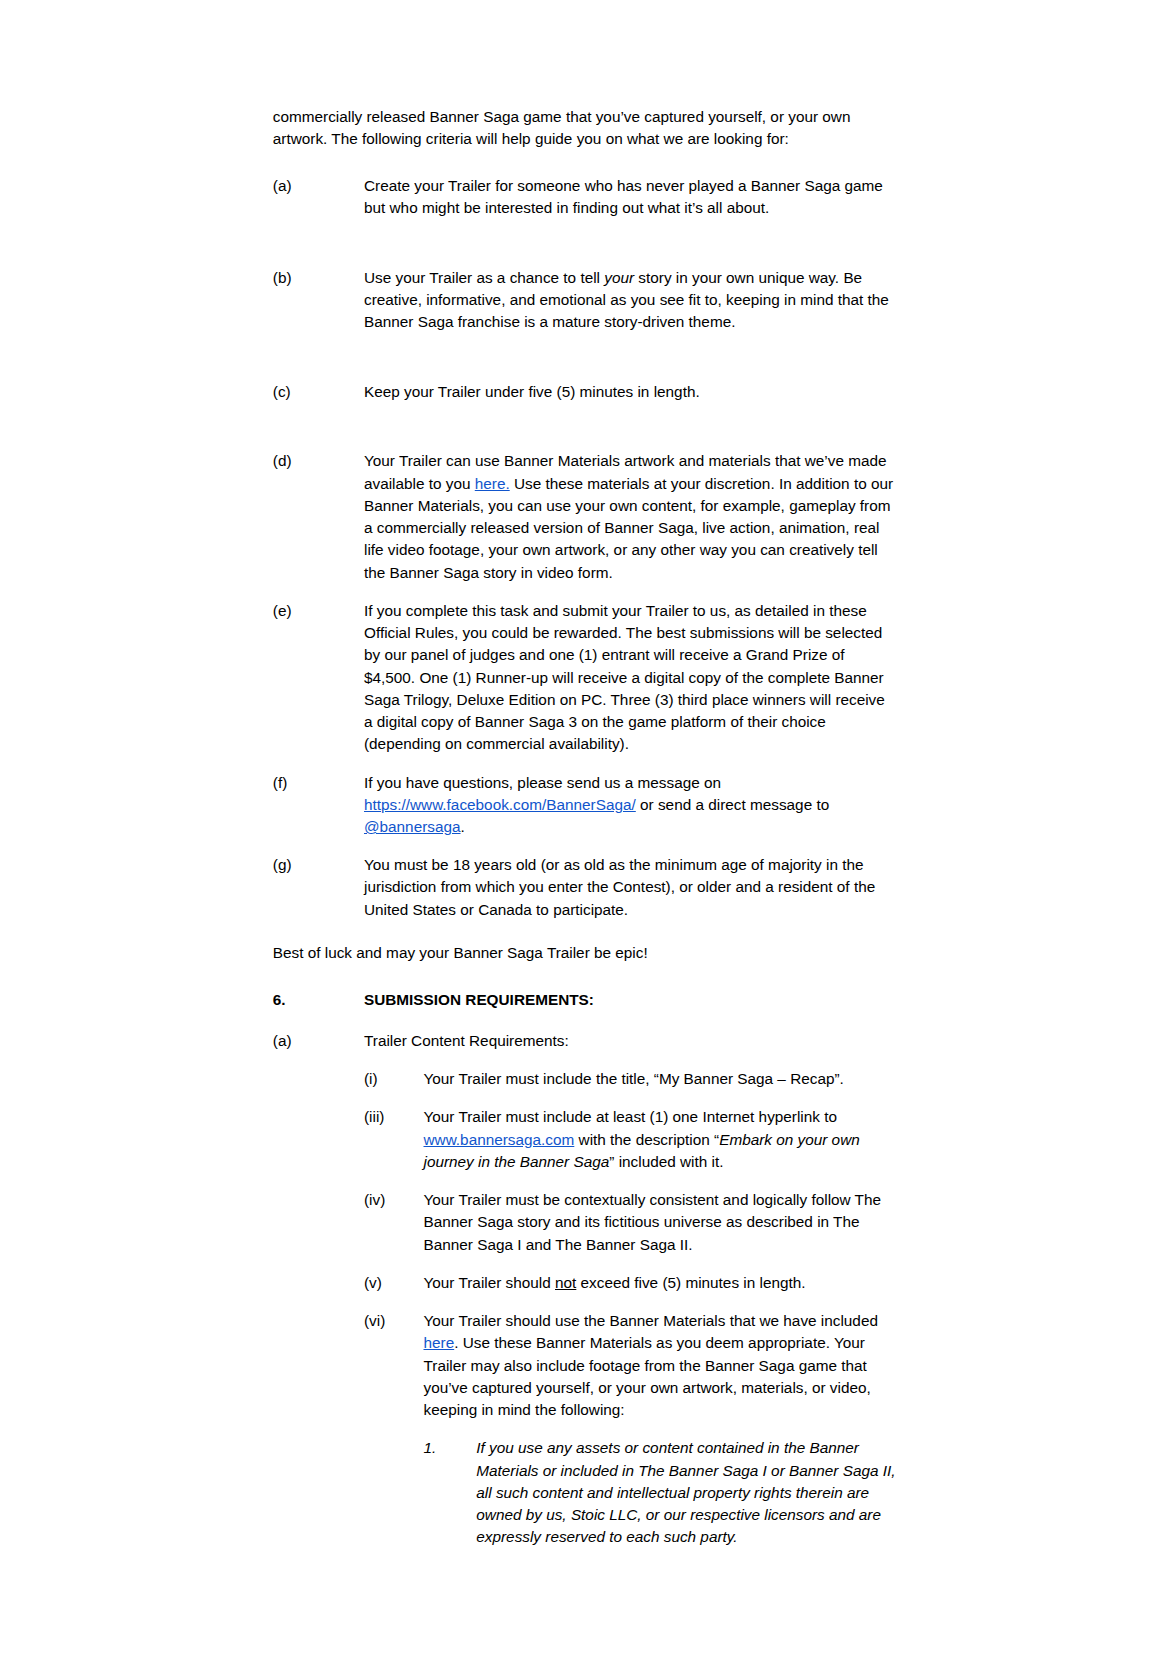commercially released Banner Saga game that you’ve captured yourself, or your own artwork. The following criteria will help guide you on what we are looking for:
(a)
Create your Trailer for someone who has never played a Banner Saga game but who might be interested in finding out what it’s all about.
(b)
Use your Trailer as a chance to tell your story in your own unique way. Be creative, informative, and emotional as you see fit to, keeping in mind that the Banner Saga franchise is a mature story-driven theme.
(c)
Keep your Trailer under five (5) minutes in length.
(d)
Your Trailer can use Banner Materials artwork and materials that we’ve made available to you here. Use these materials at your discretion. In addition to our Banner Materials, you can use your own content, for example, gameplay from a commercially released version of Banner Saga, live action, animation, real life video footage, your own artwork, or any other way you can creatively tell the Banner Saga story in video form.
(e)
If you complete this task and submit your Trailer to us, as detailed in these Official Rules, you could be rewarded. The best submissions will be selected by our panel of judges and one (1) entrant will receive a Grand Prize of $4,500. One (1) Runner-up will receive a digital copy of the complete Banner Saga Trilogy, Deluxe Edition on PC. Three (3) third place winners will receive a digital copy of Banner Saga 3 on the game platform of their choice (depending on commercial availability).
(f)
If you have questions, please send us a message on https://www.facebook.com/BannerSaga/ or send a direct message to @bannersaga.
(g)
You must be 18 years old (or as old as the minimum age of majority in the jurisdiction from which you enter the Contest), or older and a resident of the United States or Canada to participate.
Best of luck and may your Banner Saga Trailer be epic!
6. SUBMISSION REQUIREMENTS:
(a)
Trailer Content Requirements:
(i)
Your Trailer must include the title, “My Banner Saga – Recap”.
(iii)
Your Trailer must include at least (1) one Internet hyperlink to www.bannersaga.com with the description “Embark on your own journey in the Banner Saga” included with it.
(iv)
Your Trailer must be contextually consistent and logically follow The Banner Saga story and its fictitious universe as described in The Banner Saga I and The Banner Saga II.
(v)
Your Trailer should not exceed five (5) minutes in length.
(vi)
Your Trailer should use the Banner Materials that we have included here. Use these Banner Materials as you deem appropriate. Your Trailer may also include footage from the Banner Saga game that you’ve captured yourself, or your own artwork, materials, or video, keeping in mind the following:
1.
If you use any assets or content contained in the Banner Materials or included in The Banner Saga I or Banner Saga II, all such content and intellectual property rights therein are owned by us, Stoic LLC, or our respective licensors and are expressly reserved to each such party.